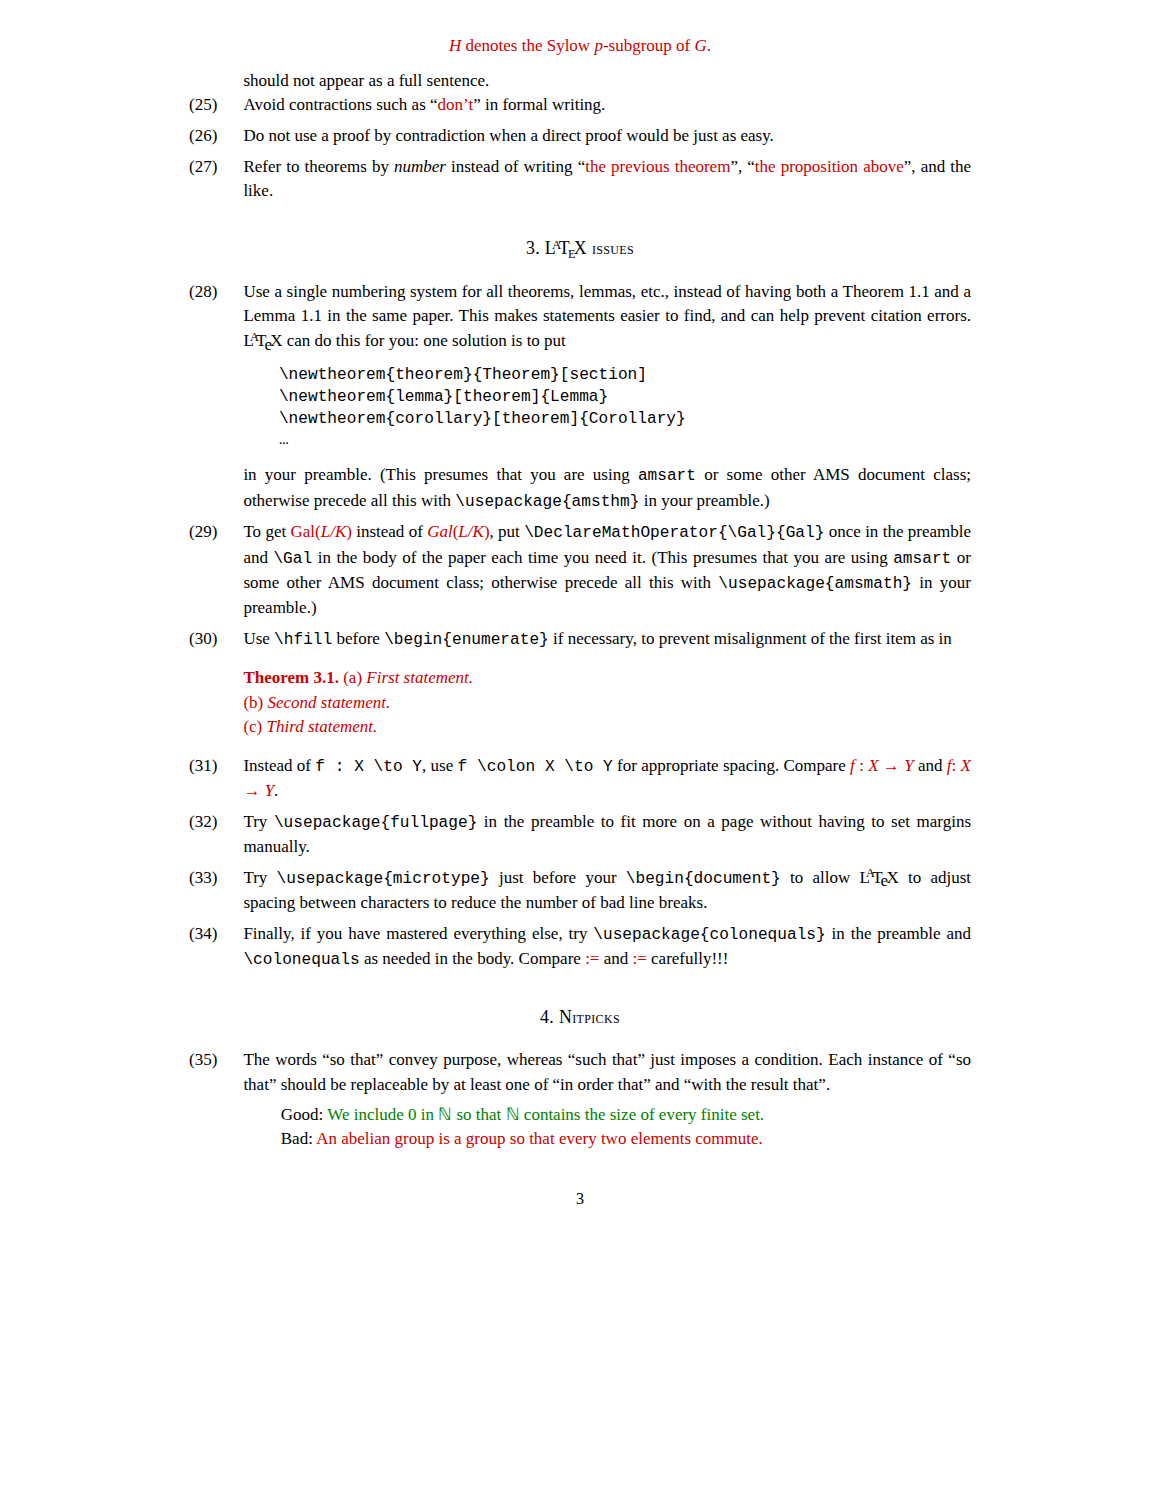H denotes the Sylow p-subgroup of G.
should not appear as a full sentence.
(25) Avoid contractions such as “don’t” in formal writing.
(26) Do not use a proof by contradiction when a direct proof would be just as easy.
(27) Refer to theorems by number instead of writing “the previous theorem”, “the proposition above”, and the like.
3. La Te X issues
(28) Use a single numbering system for all theorems, lemmas, etc., instead of having both a Theorem 1.1 and a Lemma 1.1 in the same paper. This makes statements easier to find, and can help prevent citation errors. La Te X can do this for you: one solution is to put
\newtheorem{theorem}{Theorem}[section] \newtheorem{lemma}[theorem]{Lemma} \newtheorem{corollary}[theorem]{Corollary} …
in your preamble. (This presumes that you are using amsart or some other AMS document class; otherwise precede all this with \usepackage{amsthm} in your preamble.)
(29) To get Gal(L/K) instead of Gal(L/K), put \DeclareMathOperator{\Gal}{Gal} once in the preamble and \Gal in the body of the paper each time you need it. (This presumes that you are using amsart or some other AMS document class; otherwise precede all this with \usepackage{amsmath} in your preamble.)
(30) Use \hfill before \begin{enumerate} if necessary, to prevent misalignment of the first item as in
Theorem 3.1. (a) First statement.
(b) Second statement.
(c) Third statement.
(31) Instead of f : X \to Y, use f \colon X \to Y for appropriate spacing. Compare f : X → Y and f: X → Y.
(32) Try \usepackage{fullpage} in the preamble to fit more on a page without having to set margins manually.
(33) Try \usepackage{microtype} just before your \begin{document} to allow La Te X to adjust spacing between characters to reduce the number of bad line breaks.
(34) Finally, if you have mastered everything else, try \usepackage{colonequals} in the preamble and \colonequals as needed in the body. Compare := and := carefully!!!
4. Nitpicks
(35) The words “so that” convey purpose, whereas “such that” just imposes a condition. Each instance of “so that” should be replaceable by at least one of “in order that” and “with the result that”.
Good: We include 0 in ℕ so that ℕ contains the size of every finite set.
Bad: An abelian group is a group so that every two elements commute.
3